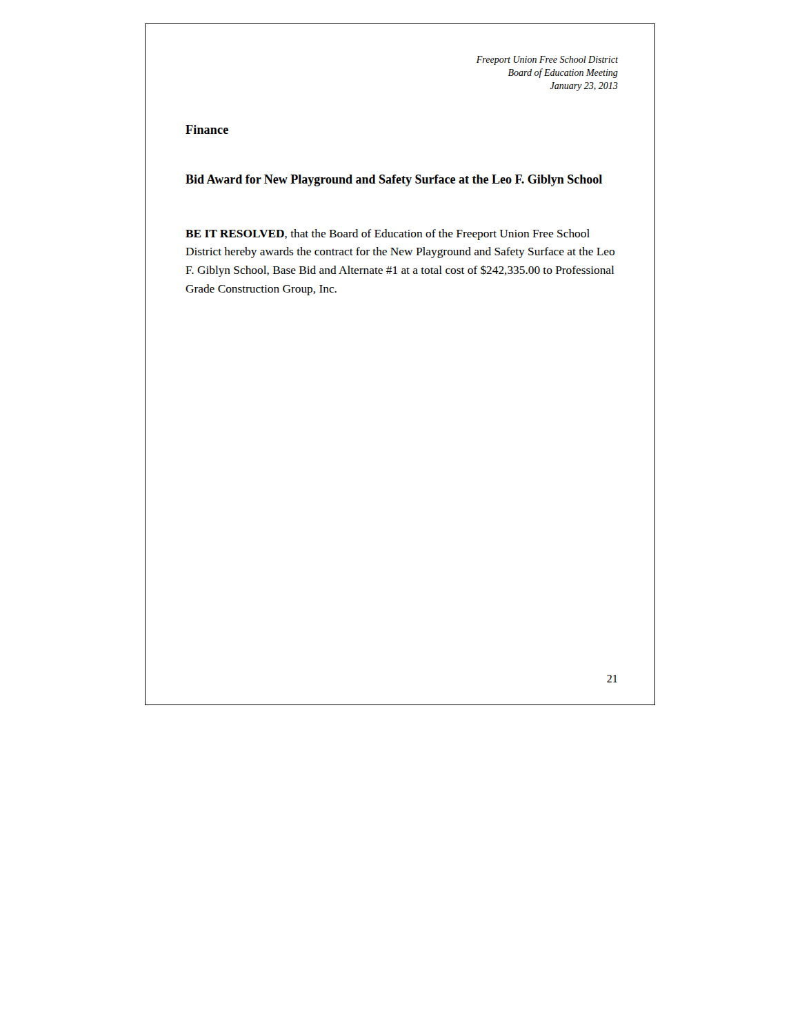Freeport Union Free School District
Board of Education Meeting
January 23, 2013
Finance
Bid Award for New Playground and Safety Surface at the Leo F. Giblyn School
BE IT RESOLVED, that the Board of Education of the Freeport Union Free School District hereby awards the contract for the New Playground and Safety Surface at the Leo F. Giblyn School, Base Bid and Alternate #1 at a total cost of $242,335.00 to Professional Grade Construction Group, Inc.
21